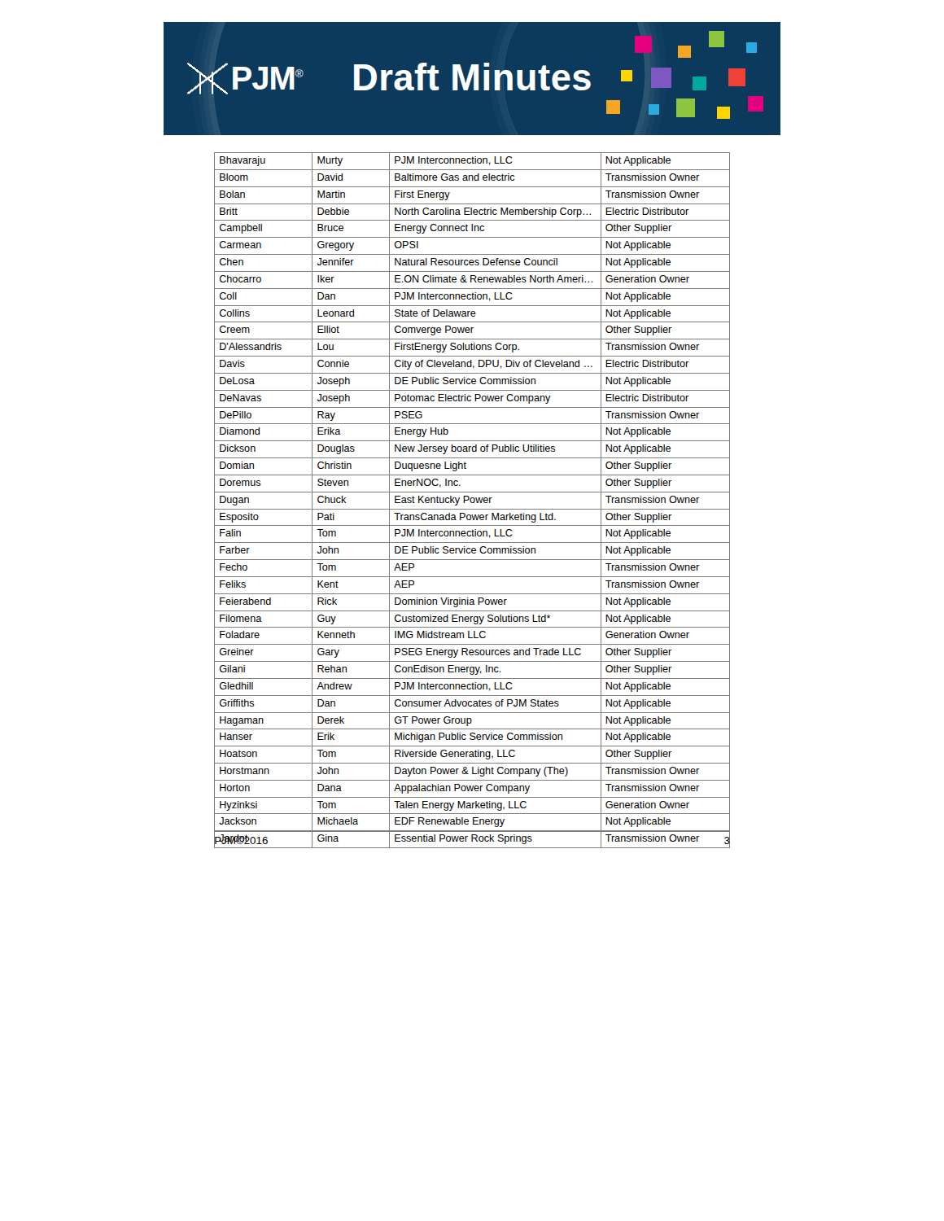PJM®
Draft Minutes
| Bhavaraju | Murty | PJM Interconnection, LLC | Not Applicable |
| Bloom | David | Baltimore Gas and electric | Transmission Owner |
| Bolan | Martin | First Energy | Transmission Owner |
| Britt | Debbie | North Carolina Electric Membership Corporation | Electric Distributor |
| Campbell | Bruce | Energy Connect Inc | Other Supplier |
| Carmean | Gregory | OPSI | Not Applicable |
| Chen | Jennifer | Natural Resources Defense Council | Not Applicable |
| Chocarro | Iker | E.ON Climate & Renewables North America, LLC | Generation Owner |
| Coll | Dan | PJM Interconnection, LLC | Not Applicable |
| Collins | Leonard | State of Delaware | Not Applicable |
| Creem | Elliot | Comverge Power | Other Supplier |
| D'Alessandris | Lou | FirstEnergy Solutions Corp. | Transmission Owner |
| Davis | Connie | City of Cleveland, DPU, Div of Cleveland Public Pwr | Electric Distributor |
| DeLosa | Joseph | DE Public Service Commission | Not Applicable |
| DeNavas | Joseph | Potomac Electric Power Company | Electric Distributor |
| DePillo | Ray | PSEG | Transmission Owner |
| Diamond | Erika | Energy Hub | Not Applicable |
| Dickson | Douglas | New Jersey board of Public Utilities | Not Applicable |
| Domian | Christin | Duquesne Light | Other Supplier |
| Doremus | Steven | EnerNOC, Inc. | Other Supplier |
| Dugan | Chuck | East Kentucky Power | Transmission Owner |
| Esposito | Pati | TransCanada Power Marketing Ltd. | Other Supplier |
| Falin | Tom | PJM Interconnection, LLC | Not Applicable |
| Farber | John | DE Public Service Commission | Not Applicable |
| Fecho | Tom | AEP | Transmission Owner |
| Feliks | Kent | AEP | Transmission Owner |
| Feierabend | Rick | Dominion Virginia Power | Not Applicable |
| Filomena | Guy | Customized Energy Solutions Ltd* | Not Applicable |
| Foladare | Kenneth | IMG Midstream LLC | Generation Owner |
| Greiner | Gary | PSEG Energy Resources and Trade LLC | Other Supplier |
| Gilani | Rehan | ConEdison Energy, Inc. | Other Supplier |
| Gledhill | Andrew | PJM Interconnection, LLC | Not Applicable |
| Griffiths | Dan | Consumer Advocates of PJM States | Not Applicable |
| Hagaman | Derek | GT Power Group | Not Applicable |
| Hanser | Erik | Michigan Public Service Commission | Not Applicable |
| Hoatson | Tom | Riverside Generating, LLC | Other Supplier |
| Horstmann | John | Dayton Power & Light Company (The) | Transmission Owner |
| Horton | Dana | Appalachian Power Company | Transmission Owner |
| Hyzinksi | Tom | Talen Energy Marketing, LLC | Generation Owner |
| Jackson | Michaela | EDF Renewable Energy | Not Applicable |
| Jardot | Gina | Essential Power Rock Springs | Transmission Owner |
PJM©2016 3